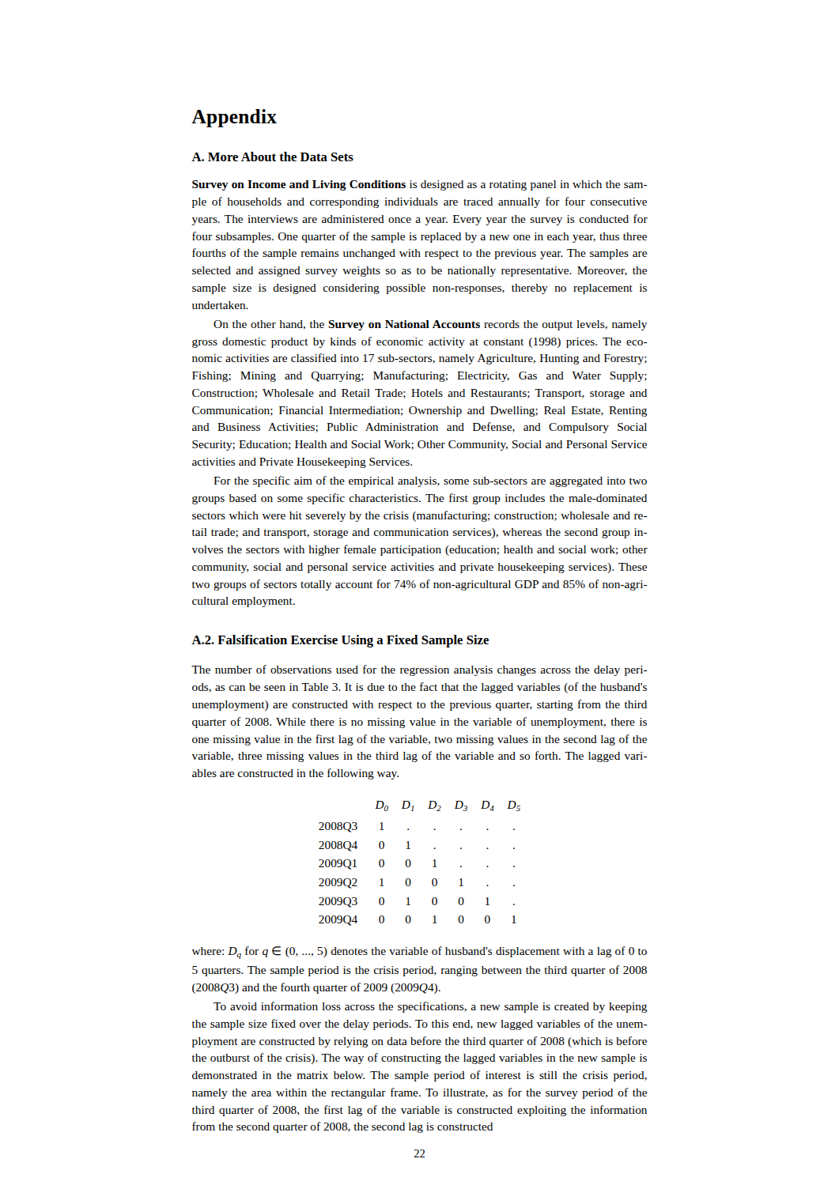Appendix
A. More About the Data Sets
Survey on Income and Living Conditions is designed as a rotating panel in which the sample of households and corresponding individuals are traced annually for four consecutive years. The interviews are administered once a year. Every year the survey is conducted for four subsamples. One quarter of the sample is replaced by a new one in each year, thus three fourths of the sample remains unchanged with respect to the previous year. The samples are selected and assigned survey weights so as to be nationally representative. Moreover, the sample size is designed considering possible non-responses, thereby no replacement is undertaken.
On the other hand, the Survey on National Accounts records the output levels, namely gross domestic product by kinds of economic activity at constant (1998) prices. The economic activities are classified into 17 sub-sectors, namely Agriculture, Hunting and Forestry; Fishing; Mining and Quarrying; Manufacturing; Electricity, Gas and Water Supply; Construction; Wholesale and Retail Trade; Hotels and Restaurants; Transport, storage and Communication; Financial Intermediation; Ownership and Dwelling; Real Estate, Renting and Business Activities; Public Administration and Defense, and Compulsory Social Security; Education; Health and Social Work; Other Community, Social and Personal Service activities and Private Housekeeping Services.
For the specific aim of the empirical analysis, some sub-sectors are aggregated into two groups based on some specific characteristics. The first group includes the male-dominated sectors which were hit severely by the crisis (manufacturing; construction; wholesale and retail trade; and transport, storage and communication services), whereas the second group involves the sectors with higher female participation (education; health and social work; other community, social and personal service activities and private housekeeping services). These two groups of sectors totally account for 74% of non-agricultural GDP and 85% of non-agricultural employment.
A.2. Falsification Exercise Using a Fixed Sample Size
The number of observations used for the regression analysis changes across the delay periods, as can be seen in Table 3. It is due to the fact that the lagged variables (of the husband's unemployment) are constructed with respect to the previous quarter, starting from the third quarter of 2008. While there is no missing value in the variable of unemployment, there is one missing value in the first lag of the variable, two missing values in the second lag of the variable, three missing values in the third lag of the variable and so forth. The lagged variables are constructed in the following way.
| | D 0 | D 1 | D 2 | D 3 | D 4 | D 5 |
| 2008Q3 | 1 | . | . | . | . | . |
| 2008Q4 | 0 | 1 | . | . | . | . |
| 2009Q1 | 0 | 0 | 1 | . | . | . |
| 2009Q2 | 1 | 0 | 0 | 1 | . | . |
| 2009Q3 | 0 | 1 | 0 | 0 | 1 | . |
| 2009Q4 | 0 | 0 | 1 | 0 | 0 | 1 |
where: Dq for q ∈ (0, ..., 5) denotes the variable of husband's displacement with a lag of 0 to 5 quarters. The sample period is the crisis period, ranging between the third quarter of 2008 (2008Q3) and the fourth quarter of 2009 (2009Q4).
To avoid information loss across the specifications, a new sample is created by keeping the sample size fixed over the delay periods. To this end, new lagged variables of the unemployment are constructed by relying on data before the third quarter of 2008 (which is before the outburst of the crisis). The way of constructing the lagged variables in the new sample is demonstrated in the matrix below. The sample period of interest is still the crisis period, namely the area within the rectangular frame. To illustrate, as for the survey period of the third quarter of 2008, the first lag of the variable is constructed exploiting the information from the second quarter of 2008, the second lag is constructed
22